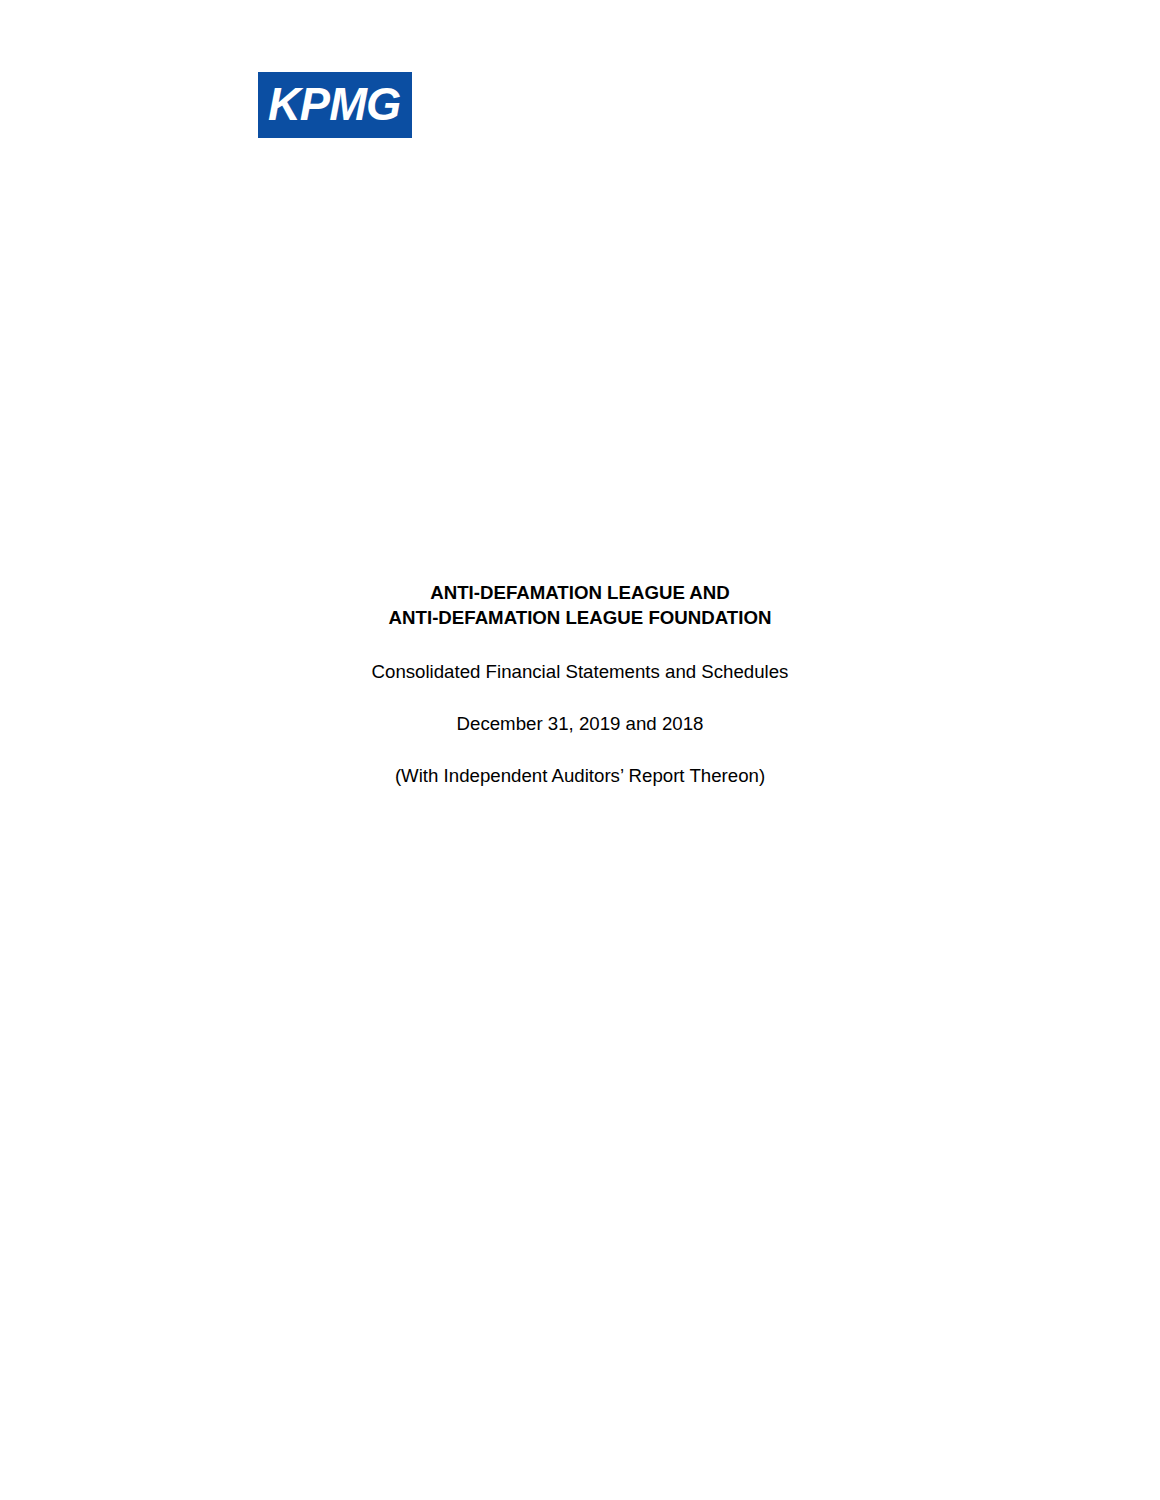KPMG
ANTI-DEFAMATION LEAGUE AND
ANTI-DEFAMATION LEAGUE FOUNDATION
Consolidated Financial Statements and Schedules
December 31, 2019 and 2018
(With Independent Auditors’ Report Thereon)